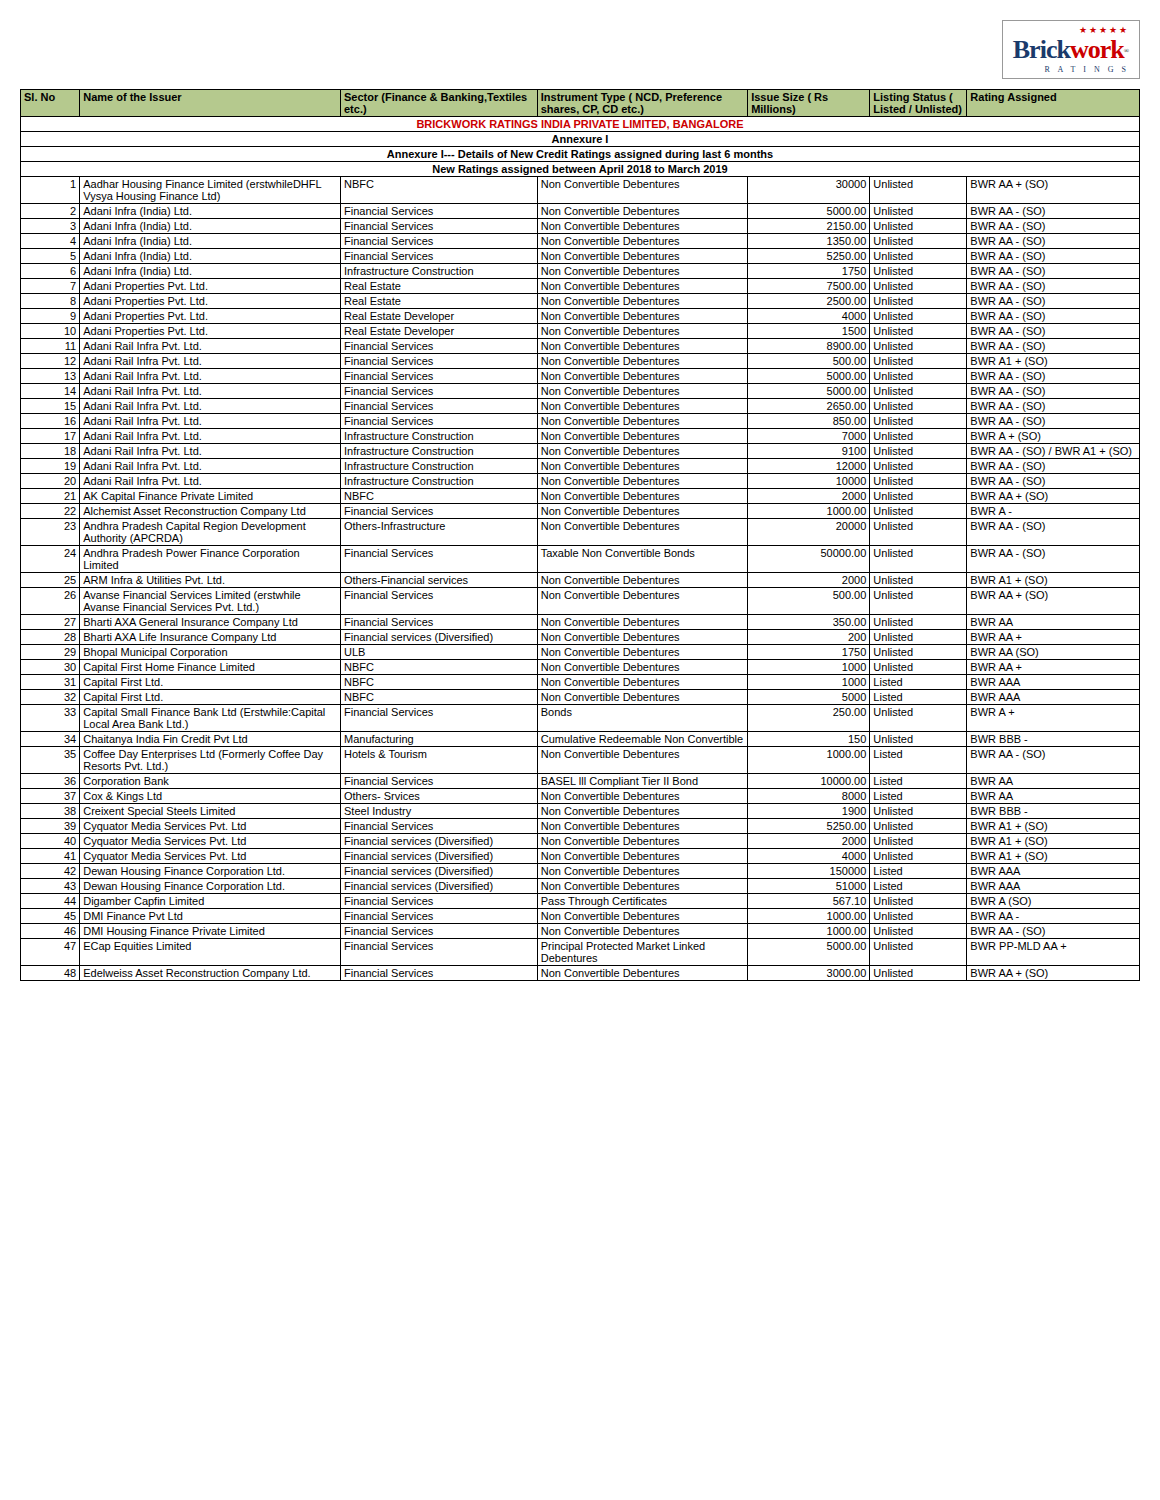★★★★★
Brick work®
R A T I N G S
| BRICKWORK RATINGS INDIA PRIVATE LIMITED, BANGALORE |
| Annexure I |
| Annexure I--- Details of New Credit Ratings assigned during last 6 months |
| New Ratings assigned between April 2018 to March 2019 |
| Sl. No | Name of the Issuer | Sector (Finance & Banking,Textiles etc.) | Instrument Type ( NCD, Preference shares, CP, CD etc.) | Issue Size ( Rs Millions) | Listing Status ( Listed / Unlisted) | Rating Assigned |
| 1 | Aadhar Housing Finance Limited (erstwhileDHFL Vysya Housing Finance Ltd) | NBFC | Non Convertible Debentures | 30000 | Unlisted | BWR AA + (SO) |
| 2 | Adani Infra (India) Ltd. | Financial Services | Non Convertible Debentures | 5000.00 | Unlisted | BWR AA - (SO) |
| 3 | Adani Infra (India) Ltd. | Financial Services | Non Convertible Debentures | 2150.00 | Unlisted | BWR AA - (SO) |
| 4 | Adani Infra (India) Ltd. | Financial Services | Non Convertible Debentures | 1350.00 | Unlisted | BWR AA - (SO) |
| 5 | Adani Infra (India) Ltd. | Financial Services | Non Convertible Debentures | 5250.00 | Unlisted | BWR AA - (SO) |
| 6 | Adani Infra (India) Ltd. | Infrastructure Construction | Non Convertible Debentures | 1750 | Unlisted | BWR AA - (SO) |
| 7 | Adani Properties Pvt. Ltd. | Real Estate | Non Convertible Debentures | 7500.00 | Unlisted | BWR AA - (SO) |
| 8 | Adani Properties Pvt. Ltd. | Real Estate | Non Convertible Debentures | 2500.00 | Unlisted | BWR AA - (SO) |
| 9 | Adani Properties Pvt. Ltd. | Real Estate Developer | Non Convertible Debentures | 4000 | Unlisted | BWR AA - (SO) |
| 10 | Adani Properties Pvt. Ltd. | Real Estate Developer | Non Convertible Debentures | 1500 | Unlisted | BWR AA - (SO) |
| 11 | Adani Rail Infra Pvt. Ltd. | Financial Services | Non Convertible Debentures | 8900.00 | Unlisted | BWR AA - (SO) |
| 12 | Adani Rail Infra Pvt. Ltd. | Financial Services | Non Convertible Debentures | 500.00 | Unlisted | BWR A1 + (SO) |
| 13 | Adani Rail Infra Pvt. Ltd. | Financial Services | Non Convertible Debentures | 5000.00 | Unlisted | BWR AA - (SO) |
| 14 | Adani Rail Infra Pvt. Ltd. | Financial Services | Non Convertible Debentures | 5000.00 | Unlisted | BWR AA - (SO) |
| 15 | Adani Rail Infra Pvt. Ltd. | Financial Services | Non Convertible Debentures | 2650.00 | Unlisted | BWR AA - (SO) |
| 16 | Adani Rail Infra Pvt. Ltd. | Financial Services | Non Convertible Debentures | 850.00 | Unlisted | BWR AA - (SO) |
| 17 | Adani Rail Infra Pvt. Ltd. | Infrastructure Construction | Non Convertible Debentures | 7000 | Unlisted | BWR A + (SO) |
| 18 | Adani Rail Infra Pvt. Ltd. | Infrastructure Construction | Non Convertible Debentures | 9100 | Unlisted | BWR AA - (SO) / BWR A1 + (SO) |
| 19 | Adani Rail Infra Pvt. Ltd. | Infrastructure Construction | Non Convertible Debentures | 12000 | Unlisted | BWR AA - (SO) |
| 20 | Adani Rail Infra Pvt. Ltd. | Infrastructure Construction | Non Convertible Debentures | 10000 | Unlisted | BWR AA - (SO) |
| 21 | AK Capital Finance Private Limited | NBFC | Non Convertible Debentures | 2000 | Unlisted | BWR AA + (SO) |
| 22 | Alchemist Asset Reconstruction Company Ltd | Financial Services | Non Convertible Debentures | 1000.00 | Unlisted | BWR A - |
| 23 | Andhra Pradesh Capital Region Development Authority (APCRDA) | Others-Infrastructure | Non Convertible Debentures | 20000 | Unlisted | BWR AA - (SO) |
| 24 | Andhra Pradesh Power Finance Corporation Limited | Financial Services | Taxable Non Convertible Bonds | 50000.00 | Unlisted | BWR AA - (SO) |
| 25 | ARM Infra & Utilities Pvt. Ltd. | Others-Financial services | Non Convertible Debentures | 2000 | Unlisted | BWR A1 + (SO) |
| 26 | Avanse Financial Services Limited (erstwhile Avanse Financial Services Pvt. Ltd.) | Financial Services | Non Convertible Debentures | 500.00 | Unlisted | BWR AA + (SO) |
| 27 | Bharti AXA General Insurance Company Ltd | Financial Services | Non Convertible Debentures | 350.00 | Unlisted | BWR AA |
| 28 | Bharti AXA Life Insurance Company Ltd | Financial services (Diversified) | Non Convertible Debentures | 200 | Unlisted | BWR AA + |
| 29 | Bhopal Municipal Corporation | ULB | Non Convertible Debentures | 1750 | Unlisted | BWR AA (SO) |
| 30 | Capital First Home Finance Limited | NBFC | Non Convertible Debentures | 1000 | Unlisted | BWR AA + |
| 31 | Capital First Ltd. | NBFC | Non Convertible Debentures | 1000 | Listed | BWR AAA |
| 32 | Capital First Ltd. | NBFC | Non Convertible Debentures | 5000 | Listed | BWR AAA |
| 33 | Capital Small Finance Bank Ltd (Erstwhile:Capital Local Area Bank Ltd.) | Financial Services | Bonds | 250.00 | Unlisted | BWR A + |
| 34 | Chaitanya India Fin Credit Pvt Ltd | Manufacturing | Cumulative Redeemable Non Convertible | 150 | Unlisted | BWR BBB - |
| 35 | Coffee Day Enterprises Ltd (Formerly Coffee Day Resorts Pvt. Ltd.) | Hotels & Tourism | Non Convertible Debentures | 1000.00 | Listed | BWR AA - (SO) |
| 36 | Corporation Bank | Financial Services | BASEL lll Compliant Tier II Bond | 10000.00 | Listed | BWR AA |
| 37 | Cox & Kings Ltd | Others- Srvices | Non Convertible Debentures | 8000 | Listed | BWR AA |
| 38 | Creixent Special Steels Limited | Steel Industry | Non Convertible Debentures | 1900 | Unlisted | BWR BBB - |
| 39 | Cyquator Media Services Pvt. Ltd | Financial Services | Non Convertible Debentures | 5250.00 | Unlisted | BWR A1 + (SO) |
| 40 | Cyquator Media Services Pvt. Ltd | Financial services (Diversified) | Non Convertible Debentures | 2000 | Unlisted | BWR A1 + (SO) |
| 41 | Cyquator Media Services Pvt. Ltd | Financial services (Diversified) | Non Convertible Debentures | 4000 | Unlisted | BWR A1 + (SO) |
| 42 | Dewan Housing Finance Corporation Ltd. | Financial services (Diversified) | Non Convertible Debentures | 150000 | Listed | BWR AAA |
| 43 | Dewan Housing Finance Corporation Ltd. | Financial services (Diversified) | Non Convertible Debentures | 51000 | Listed | BWR AAA |
| 44 | Digamber Capfin Limited | Financial Services | Pass Through Certificates | 567.10 | Unlisted | BWR A (SO) |
| 45 | DMI Finance Pvt Ltd | Financial Services | Non Convertible Debentures | 1000.00 | Unlisted | BWR AA - |
| 46 | DMI Housing Finance Private Limited | Financial Services | Non Convertible Debentures | 1000.00 | Unlisted | BWR AA - (SO) |
| 47 | ECap Equities Limited | Financial Services | Principal Protected Market Linked Debentures | 5000.00 | Unlisted | BWR PP-MLD AA + |
| 48 | Edelweiss Asset Reconstruction Company Ltd. | Financial Services | Non Convertible Debentures | 3000.00 | Unlisted | BWR AA + (SO) |